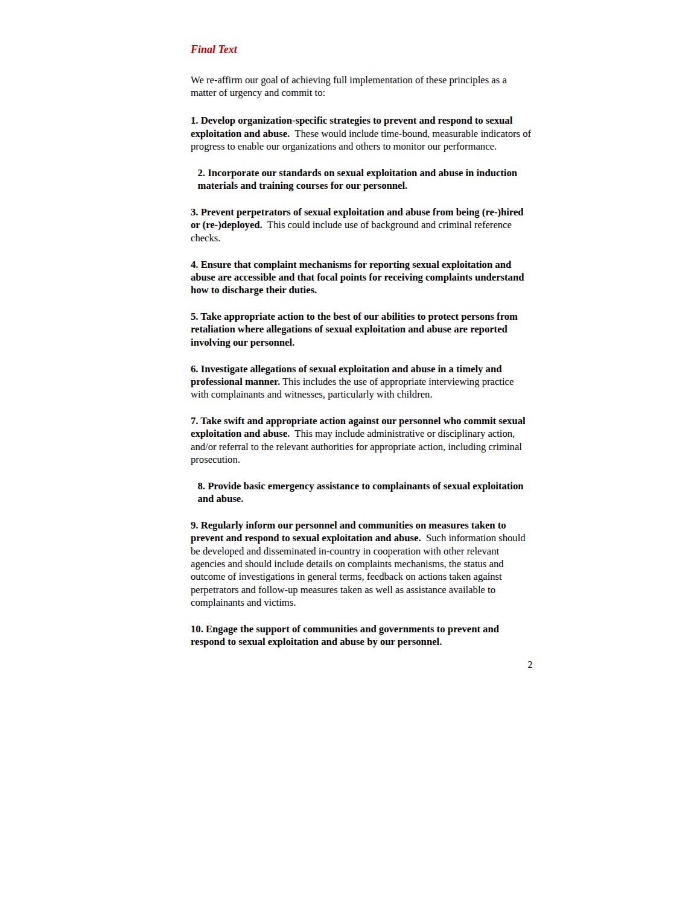Final Text
We re-affirm our goal of achieving full implementation of these principles as a matter of urgency and commit to:
1. Develop organization-specific strategies to prevent and respond to sexual exploitation and abuse. These would include time-bound, measurable indicators of progress to enable our organizations and others to monitor our performance.
2. Incorporate our standards on sexual exploitation and abuse in induction materials and training courses for our personnel.
3. Prevent perpetrators of sexual exploitation and abuse from being (re-)hired or (re-)deployed. This could include use of background and criminal reference checks.
4. Ensure that complaint mechanisms for reporting sexual exploitation and abuse are accessible and that focal points for receiving complaints understand how to discharge their duties.
5. Take appropriate action to the best of our abilities to protect persons from retaliation where allegations of sexual exploitation and abuse are reported involving our personnel.
6. Investigate allegations of sexual exploitation and abuse in a timely and professional manner. This includes the use of appropriate interviewing practice with complainants and witnesses, particularly with children.
7. Take swift and appropriate action against our personnel who commit sexual exploitation and abuse. This may include administrative or disciplinary action, and/or referral to the relevant authorities for appropriate action, including criminal prosecution.
8. Provide basic emergency assistance to complainants of sexual exploitation and abuse.
9. Regularly inform our personnel and communities on measures taken to prevent and respond to sexual exploitation and abuse. Such information should be developed and disseminated in-country in cooperation with other relevant agencies and should include details on complaints mechanisms, the status and outcome of investigations in general terms, feedback on actions taken against perpetrators and follow-up measures taken as well as assistance available to complainants and victims.
10. Engage the support of communities and governments to prevent and respond to sexual exploitation and abuse by our personnel.
2